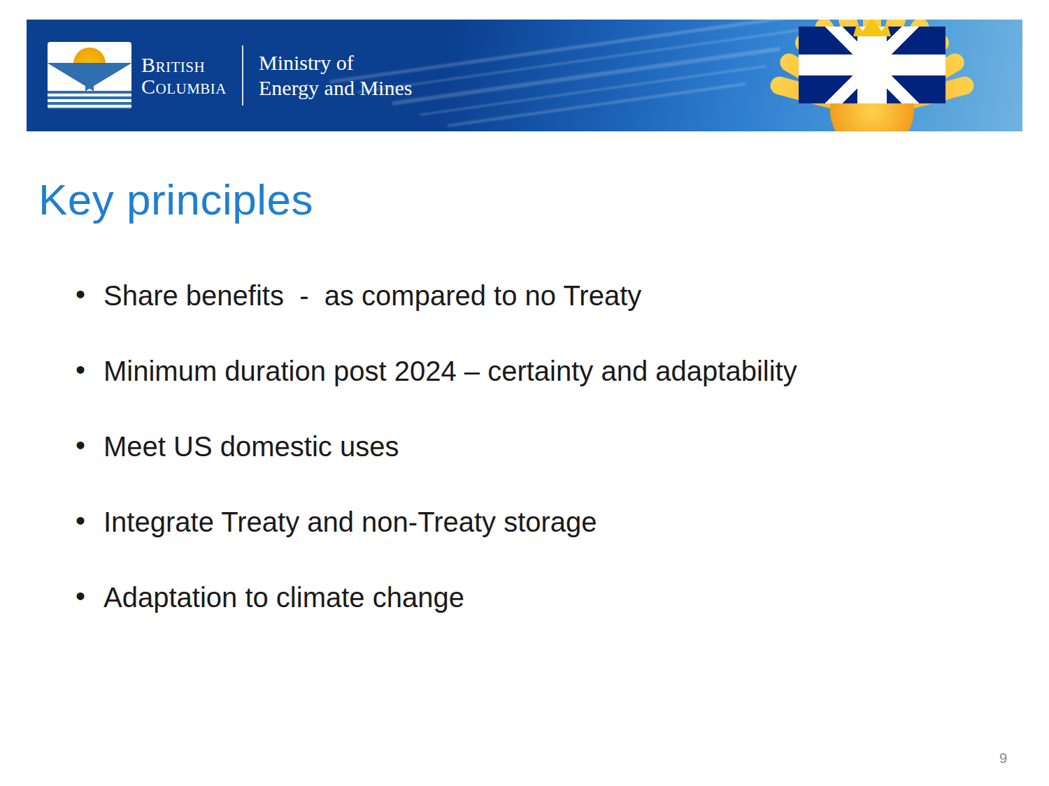British
Columbia
Ministry of
Energy and Mines
Key principles
Share benefits - as compared to no Treaty
Minimum duration post 2024 – certainty and adaptability
Meet US domestic uses
Integrate Treaty and non-Treaty storage
Adaptation to climate change
9